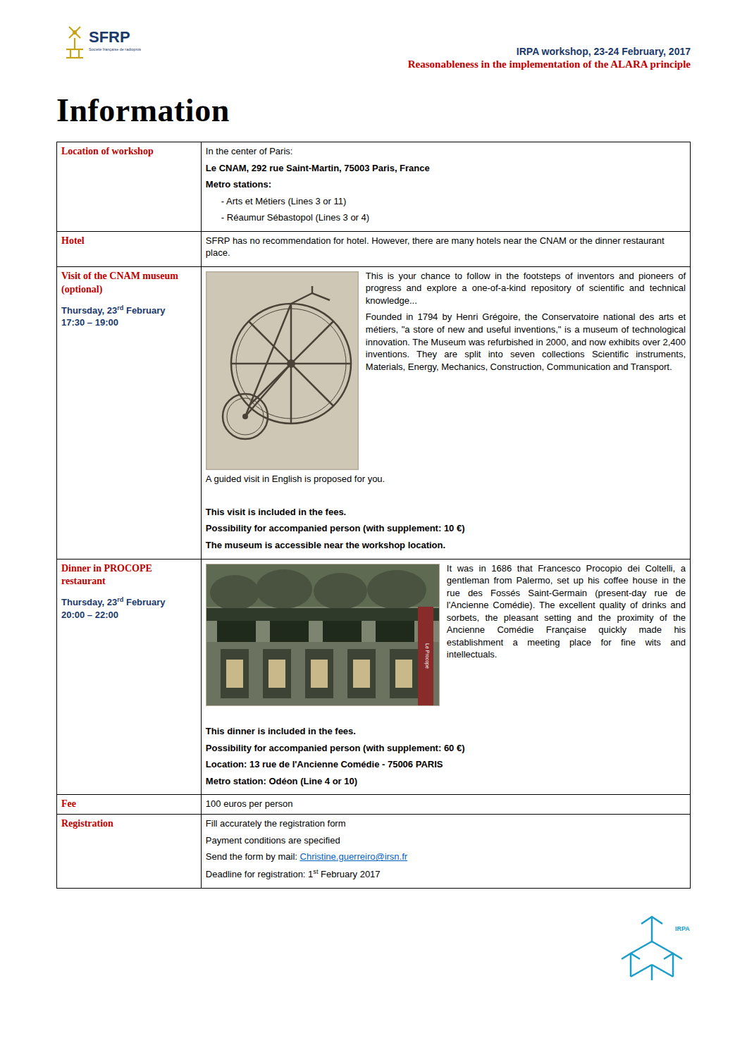SFRP Société française de radioprotection
IRPA workshop, 23-24 February, 2017
Reasonableness in the implementation of the ALARA principle
Information
| Location of workshop | In the center of Paris: Le CNAM, 292 rue Saint-Martin, 75003 Paris, France Metro stations: - Arts et Métiers (Lines 3 or 11) - Réaumur Sébastopol (Lines 3 or 4) |
| Hotel | SFRP has no recommendation for hotel. However, there are many hotels near the CNAM or the dinner restaurant place. |
| Visit of the CNAM museum (optional) Thursday, 23 rd February 17:30 – 19:00 | This is your chance to follow in the footsteps of inventors and pioneers of progress and explore a one-of-a-kind repository of scientific and technical knowledge... Founded in 1794 by Henri Grégoire, the Conservatoire national des arts et métiers, "a store of new and useful inventions," is a museum of technological innovation. The Museum was refurbished in 2000, and now exhibits over 2,400 inventions. They are split into seven collections Scientific instruments, Materials, Energy, Mechanics, Construction, Communication and Transport. A guided visit in English is proposed for you. This visit is included in the fees. Possibility for accompanied person (with supplement: 10 €) The museum is accessible near the workshop location. |
| Dinner in PROCOPE restaurant Thursday, 23 rd February 20:00 – 22:00 | Le Procope It was in 1686 that Francesco Procopio dei Coltelli, a gentleman from Palermo, set up his coffee house in the rue des Fossés Saint-Germain (present-day rue de l'Ancienne Comédie). The excellent quality of drinks and sorbets, the pleasant setting and the proximity of the Ancienne Comédie Française quickly made his establishment a meeting place for fine wits and intellectuals. This dinner is included in the fees. Possibility for accompanied person (with supplement: 60 €) Location: 13 rue de l'Ancienne Comédie - 75006 PARIS Metro station: Odéon (Line 4 or 10) |
| Fee | 100 euros per person |
| Registration | Fill accurately the registration form Payment conditions are specified Send the form by mail: Christine.guerreiro@irsn.fr Deadline for registration: 1 st February 2017 |
IRPA